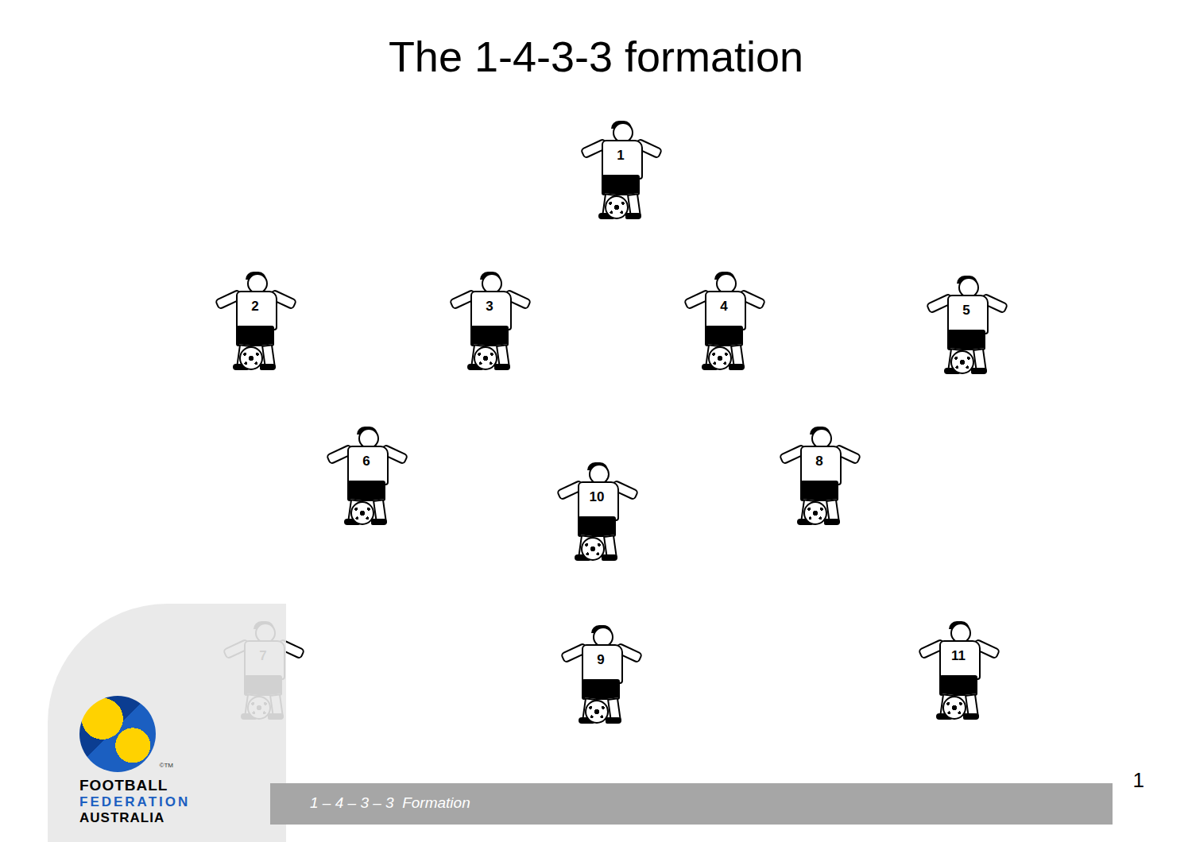The 1-4-3-3 formation
1
2
3
4
5
6
10
8
7
9
11
FOOTBALL
FEDERATION
AUSTRALIA
1
1 – 4 – 3 – 3 Formation